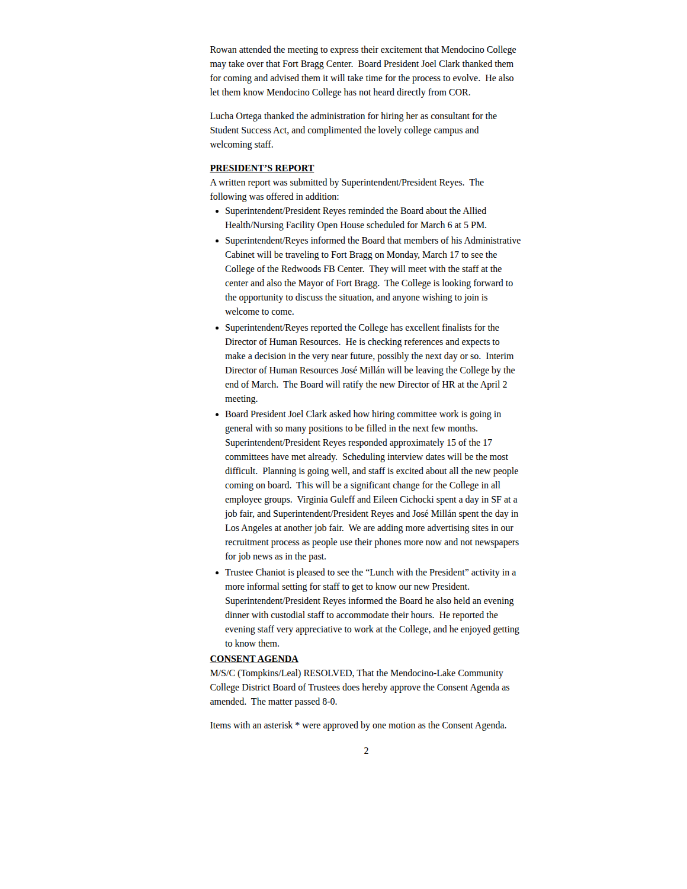Rowan attended the meeting to express their excitement that Mendocino College may take over that Fort Bragg Center. Board President Joel Clark thanked them for coming and advised them it will take time for the process to evolve. He also let them know Mendocino College has not heard directly from COR.
Lucha Ortega thanked the administration for hiring her as consultant for the Student Success Act, and complimented the lovely college campus and welcoming staff.
President’s Report
A written report was submitted by Superintendent/President Reyes. The following was offered in addition:
Superintendent/President Reyes reminded the Board about the Allied Health/Nursing Facility Open House scheduled for March 6 at 5 PM.
Superintendent/Reyes informed the Board that members of his Administrative Cabinet will be traveling to Fort Bragg on Monday, March 17 to see the College of the Redwoods FB Center. They will meet with the staff at the center and also the Mayor of Fort Bragg. The College is looking forward to the opportunity to discuss the situation, and anyone wishing to join is welcome to come.
Superintendent/Reyes reported the College has excellent finalists for the Director of Human Resources. He is checking references and expects to make a decision in the very near future, possibly the next day or so. Interim Director of Human Resources José Millán will be leaving the College by the end of March. The Board will ratify the new Director of HR at the April 2 meeting.
Board President Joel Clark asked how hiring committee work is going in general with so many positions to be filled in the next few months. Superintendent/President Reyes responded approximately 15 of the 17 committees have met already. Scheduling interview dates will be the most difficult. Planning is going well, and staff is excited about all the new people coming on board. This will be a significant change for the College in all employee groups. Virginia Guleff and Eileen Cichocki spent a day in SF at a job fair, and Superintendent/President Reyes and José Millán spent the day in Los Angeles at another job fair. We are adding more advertising sites in our recruitment process as people use their phones more now and not newspapers for job news as in the past.
Trustee Chaniot is pleased to see the “Lunch with the President” activity in a more informal setting for staff to get to know our new President. Superintendent/President Reyes informed the Board he also held an evening dinner with custodial staff to accommodate their hours. He reported the evening staff very appreciative to work at the College, and he enjoyed getting to know them.
Consent Agenda
M/S/C (Tompkins/Leal) RESOLVED, That the Mendocino-Lake Community College District Board of Trustees does hereby approve the Consent Agenda as amended. The matter passed 8-0.
Items with an asterisk * were approved by one motion as the Consent Agenda.
2